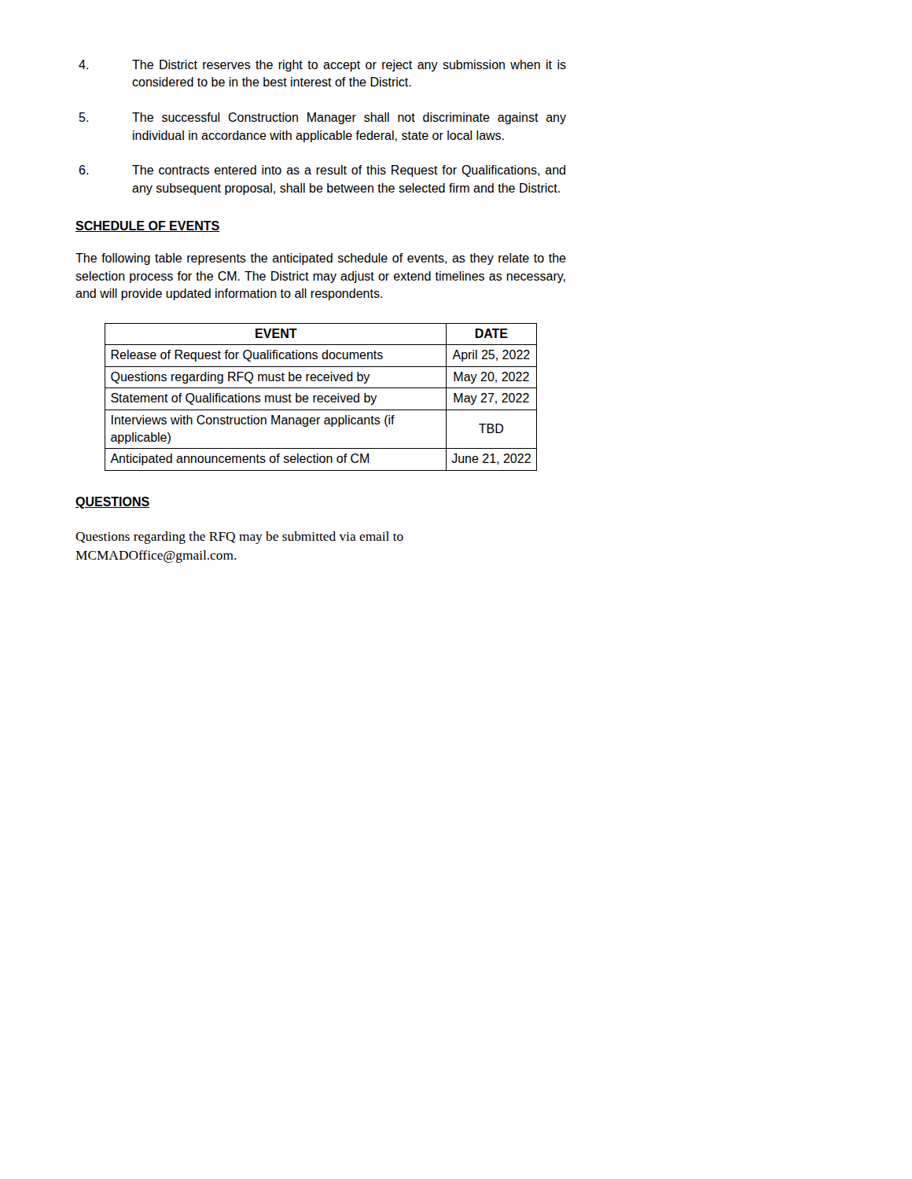4. The District reserves the right to accept or reject any submission when it is considered to be in the best interest of the District.
5. The successful Construction Manager shall not discriminate against any individual in accordance with applicable federal, state or local laws.
6. The contracts entered into as a result of this Request for Qualifications, and any subsequent proposal, shall be between the selected firm and the District.
SCHEDULE OF EVENTS
The following table represents the anticipated schedule of events, as they relate to the selection process for the CM. The District may adjust or extend timelines as necessary, and will provide updated information to all respondents.
| EVENT | DATE |
| --- | --- |
| Release of Request for Qualifications documents | April 25, 2022 |
| Questions regarding RFQ must be received by | May 20, 2022 |
| Statement of Qualifications must be received by | May 27, 2022 |
| Interviews with Construction Manager applicants (if applicable) | TBD |
| Anticipated announcements of selection of CM | June 21, 2022 |
QUESTIONS
Questions regarding the RFQ may be submitted via email to MCMADOffice@gmail.com.